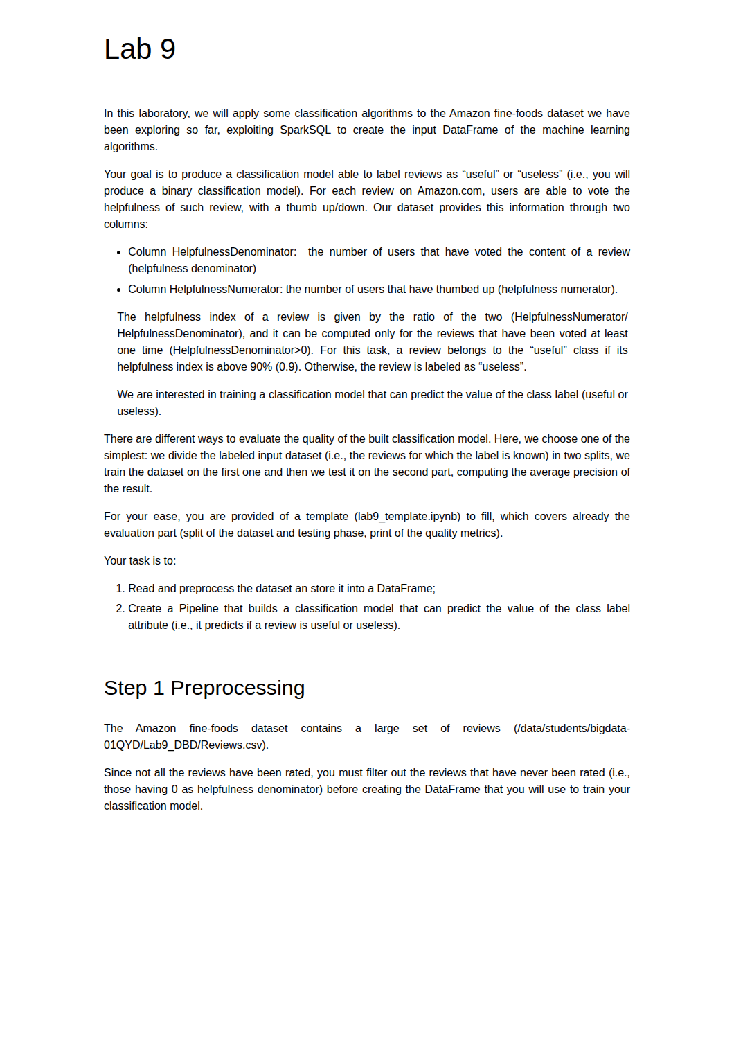Lab 9
In this laboratory, we will apply some classification algorithms to the Amazon fine-foods dataset we have been exploring so far, exploiting SparkSQL to create the input DataFrame of the machine learning algorithms.
Your goal is to produce a classification model able to label reviews as “useful” or “useless” (i.e., you will produce a binary classification model). For each review on Amazon.com, users are able to vote the helpfulness of such review, with a thumb up/down. Our dataset provides this information through two columns:
Column HelpfulnessDenominator: the number of users that have voted the content of a review (helpfulness denominator)
Column HelpfulnessNumerator: the number of users that have thumbed up (helpfulness numerator).
The helpfulness index of a review is given by the ratio of the two (HelpfulnessNumerator/ HelpfulnessDenominator), and it can be computed only for the reviews that have been voted at least one time (HelpfulnessDenominator>0). For this task, a review belongs to the “useful” class if its helpfulness index is above 90% (0.9). Otherwise, the review is labeled as “useless”.
We are interested in training a classification model that can predict the value of the class label (useful or useless).
There are different ways to evaluate the quality of the built classification model. Here, we choose one of the simplest: we divide the labeled input dataset (i.e., the reviews for which the label is known) in two splits, we train the dataset on the first one and then we test it on the second part, computing the average precision of the result.
For your ease, you are provided of a template (lab9_template.ipynb) to fill, which covers already the evaluation part (split of the dataset and testing phase, print of the quality metrics).
Your task is to:
Read and preprocess the dataset an store it into a DataFrame;
Create a Pipeline that builds a classification model that can predict the value of the class label attribute (i.e., it predicts if a review is useful or useless).
Step 1 Preprocessing
The Amazon fine-foods dataset contains a large set of reviews (/data/students/bigdata-01QYD/Lab9_DBD/Reviews.csv).
Since not all the reviews have been rated, you must filter out the reviews that have never been rated (i.e., those having 0 as helpfulness denominator) before creating the DataFrame that you will use to train your classification model.